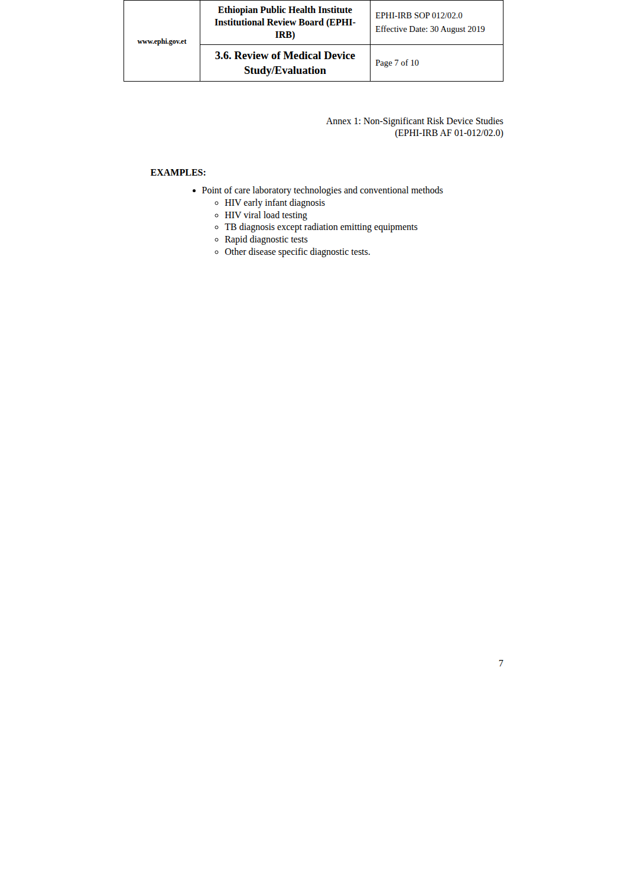| www.ephi.gov.et | Ethiopian Public Health Institute Institutional Review Board (EPHI-IRB) | EPHI-IRB SOP 012/02.0 Effective Date: 30 August 2019 |
| 3.6. Review of Medical Device Study/Evaluation | Page 7 of 10 |
Annex 1: Non-Significant Risk Device Studies (EPHI-IRB AF 01-012/02.0)
EXAMPLES:
Point of care laboratory technologies and conventional methods
HIV early infant diagnosis
HIV viral load testing
TB diagnosis except radiation emitting equipments
Rapid diagnostic tests
Other disease specific diagnostic tests.
7